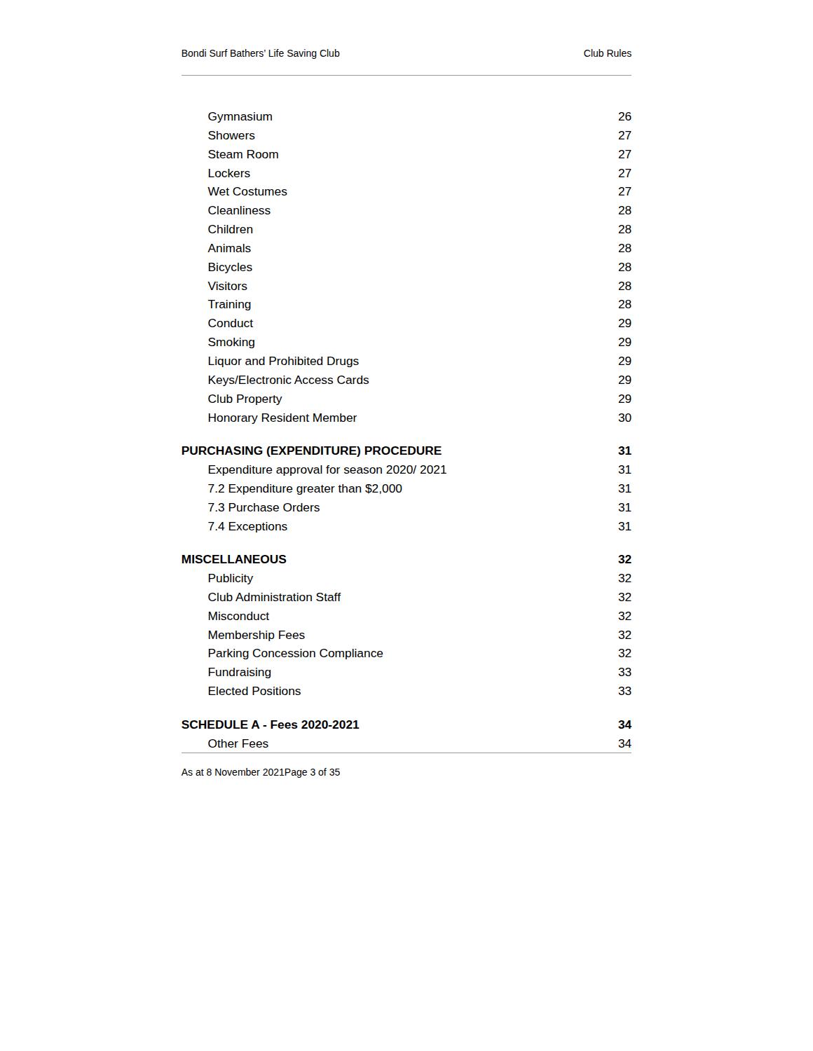Bondi Surf Bathers’ Life Saving Club
Club Rules
| Gymnasium | 26 |
| Showers | 27 |
| Steam Room | 27 |
| Lockers | 27 |
| Wet Costumes | 27 |
| Cleanliness | 28 |
| Children | 28 |
| Animals | 28 |
| Bicycles | 28 |
| Visitors | 28 |
| Training | 28 |
| Conduct | 29 |
| Smoking | 29 |
| Liquor and Prohibited Drugs | 29 |
| Keys/Electronic Access Cards | 29 |
| Club Property | 29 |
| Honorary Resident Member | 30 |
| PURCHASING (EXPENDITURE) PROCEDURE | 31 |
| Expenditure approval for season 2020/ 2021 | 31 |
| 7.2 Expenditure greater than $2,000 | 31 |
| 7.3 Purchase Orders | 31 |
| 7.4 Exceptions | 31 |
| MISCELLANEOUS | 32 |
| Publicity | 32 |
| Club Administration Staff | 32 |
| Misconduct | 32 |
| Membership Fees | 32 |
| Parking Concession Compliance | 32 |
| Fundraising | 33 |
| Elected Positions | 33 |
| SCHEDULE A - Fees 2020-2021 | 34 |
| Other Fees | 34 |
As at 8 November 2021Page 3 of 35